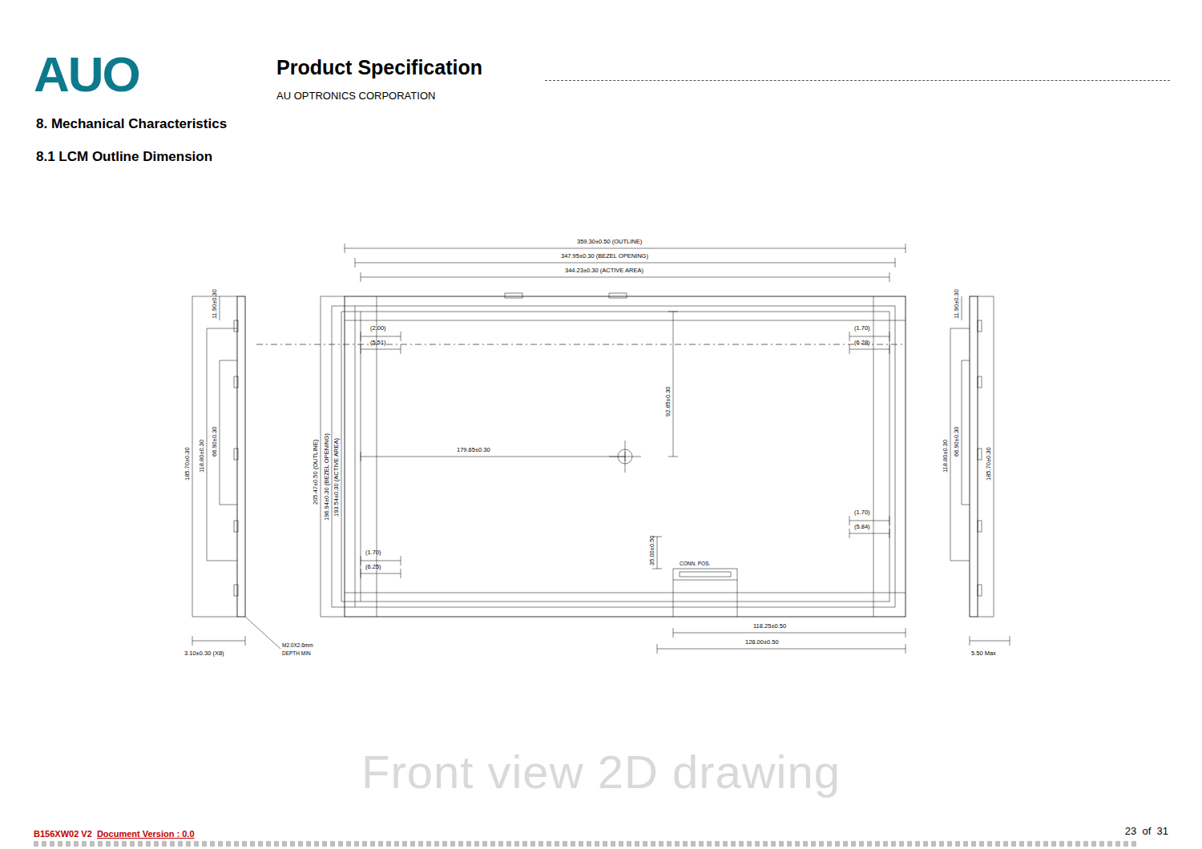AUO
Product Specification
AU OPTRONICS CORPORATION
8. Mechanical Characteristics
8.1 LCM Outline Dimension
185.70±0.30 118.80±0.30 66.90±0.30 11.90±0.30 3.10±0.30 (X8) M2.0X2.6mm DEPTH MIN CONN. POS. 359.30±0.50 (OUTLINE) 347.95±0.30 (BEZEL OPENING) 344.23±0.30 (ACTIVE AREA) 205.47±0.50 (OUTLINE) 196.94±0.30 (BEZEL OPENING) 193.54±0.30 (ACTIVE AREA) (2.00) (5.51) (1.70) (6.28) (1.70) (5.84) (1.70) (6.25) 179.65±0.30 92.85±0.30 35.00±0.50 118.25±0.50 128.00±0.50 11.90±0.30 66.90±0.30 118.80±0.30 185.70±0.30 5.50 Max
Front view 2D drawing
B156XW02 V2 Document Version : 0.0
23 of 31